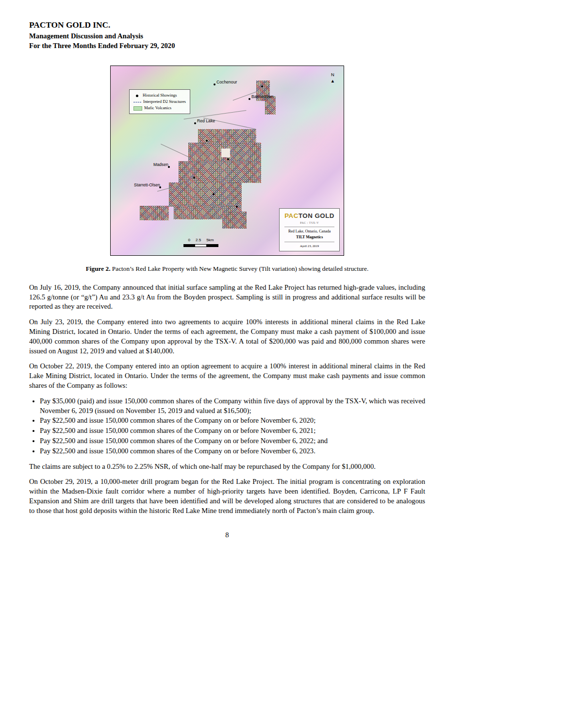PACTON GOLD INC.
Management Discussion and Analysis
For the Three Months Ended February 29, 2020
N
▲
Historical Showings
Interpreted D2 Structures
Mafic Volcanics
Cochenour
Balmertown
Red Lake
Madsen
Starrett-Olsen
0 2.5 5km
PAC TON GOLD
PAC : TSX-V
Red Lake, Ontario, Canada
TILT Magnetics
April 23, 2019
Figure 2. Pacton’s Red Lake Property with New Magnetic Survey (Tilt variation) showing detailed structure.
On July 16, 2019, the Company announced that initial surface sampling at the Red Lake Project has returned high-grade values, including 126.5 g/tonne (or “g/t”) Au and 23.3 g/t Au from the Boyden prospect. Sampling is still in progress and additional surface results will be reported as they are received.
On July 23, 2019, the Company entered into two agreements to acquire 100% interests in additional mineral claims in the Red Lake Mining District, located in Ontario. Under the terms of each agreement, the Company must make a cash payment of $100,000 and issue 400,000 common shares of the Company upon approval by the TSX-V. A total of $200,000 was paid and 800,000 common shares were issued on August 12, 2019 and valued at $140,000.
On October 22, 2019, the Company entered into an option agreement to acquire a 100% interest in additional mineral claims in the Red Lake Mining District, located in Ontario. Under the terms of the agreement, the Company must make cash payments and issue common shares of the Company as follows:
Pay $35,000 (paid) and issue 150,000 common shares of the Company within five days of approval by the TSX-V, which was received November 6, 2019 (issued on November 15, 2019 and valued at $16,500);
Pay $22,500 and issue 150,000 common shares of the Company on or before November 6, 2020;
Pay $22,500 and issue 150,000 common shares of the Company on or before November 6, 2021;
Pay $22,500 and issue 150,000 common shares of the Company on or before November 6, 2022; and
Pay $22,500 and issue 150,000 common shares of the Company on or before November 6, 2023.
The claims are subject to a 0.25% to 2.25% NSR, of which one-half may be repurchased by the Company for $1,000,000.
On October 29, 2019, a 10,000-meter drill program began for the Red Lake Project. The initial program is concentrating on exploration within the Madsen-Dixie fault corridor where a number of high-priority targets have been identified. Boyden, Carricona, LP F Fault Expansion and Shim are drill targets that have been identified and will be developed along structures that are considered to be analogous to those that host gold deposits within the historic Red Lake Mine trend immediately north of Pacton’s main claim group.
8